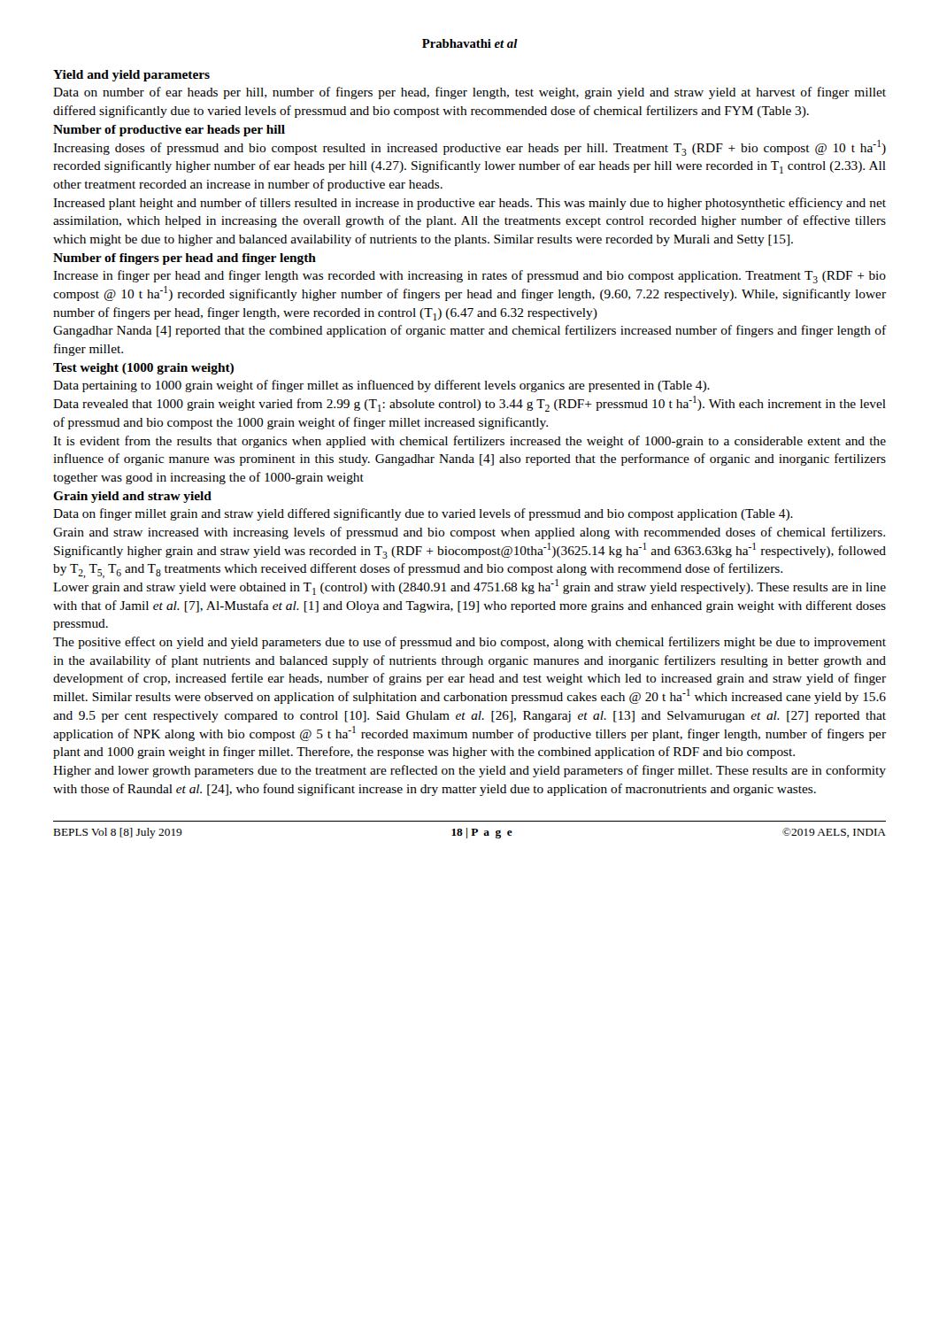Prabhavathi et al
Yield and yield parameters
Data on number of ear heads per hill, number of fingers per head, finger length, test weight, grain yield and straw yield at harvest of finger millet differed significantly due to varied levels of pressmud and bio compost with recommended dose of chemical fertilizers and FYM (Table 3).
Number of productive ear heads per hill
Increasing doses of pressmud and bio compost resulted in increased productive ear heads per hill. Treatment T3 (RDF + bio compost @ 10 t ha-1) recorded significantly higher number of ear heads per hill (4.27). Significantly lower number of ear heads per hill were recorded in T1 control (2.33). All other treatment recorded an increase in number of productive ear heads.
Increased plant height and number of tillers resulted in increase in productive ear heads. This was mainly due to higher photosynthetic efficiency and net assimilation, which helped in increasing the overall growth of the plant. All the treatments except control recorded higher number of effective tillers which might be due to higher and balanced availability of nutrients to the plants. Similar results were recorded by Murali and Setty [15].
Number of fingers per head and finger length
Increase in finger per head and finger length was recorded with increasing in rates of pressmud and bio compost application. Treatment T3 (RDF + bio compost @ 10 t ha-1) recorded significantly higher number of fingers per head and finger length, (9.60, 7.22 respectively). While, significantly lower number of fingers per head, finger length, were recorded in control (T1) (6.47 and 6.32 respectively)
Gangadhar Nanda [4] reported that the combined application of organic matter and chemical fertilizers increased number of fingers and finger length of finger millet.
Test weight (1000 grain weight)
Data pertaining to 1000 grain weight of finger millet as influenced by different levels organics are presented in (Table 4).
Data revealed that 1000 grain weight varied from 2.99 g (T1: absolute control) to 3.44 g T2 (RDF+ pressmud 10 t ha-1). With each increment in the level of pressmud and bio compost the 1000 grain weight of finger millet increased significantly.
It is evident from the results that organics when applied with chemical fertilizers increased the weight of 1000-grain to a considerable extent and the influence of organic manure was prominent in this study. Gangadhar Nanda [4] also reported that the performance of organic and inorganic fertilizers together was good in increasing the of 1000-grain weight
Grain yield and straw yield
Data on finger millet grain and straw yield differed significantly due to varied levels of pressmud and bio compost application (Table 4).
Grain and straw increased with increasing levels of pressmud and bio compost when applied along with recommended doses of chemical fertilizers. Significantly higher grain and straw yield was recorded in T3 (RDF + biocompost@10tha-1)(3625.14 kg ha-1 and 6363.63kg ha-1 respectively), followed by T2, T5, T6 and T8 treatments which received different doses of pressmud and bio compost along with recommend dose of fertilizers.
Lower grain and straw yield were obtained in T1 (control) with (2840.91 and 4751.68 kg ha-1 grain and straw yield respectively). These results are in line with that of Jamil et al. [7], Al-Mustafa et al. [1] and Oloya and Tagwira, [19] who reported more grains and enhanced grain weight with different doses pressmud.
The positive effect on yield and yield parameters due to use of pressmud and bio compost, along with chemical fertilizers might be due to improvement in the availability of plant nutrients and balanced supply of nutrients through organic manures and inorganic fertilizers resulting in better growth and development of crop, increased fertile ear heads, number of grains per ear head and test weight which led to increased grain and straw yield of finger millet. Similar results were observed on application of sulphitation and carbonation pressmud cakes each @ 20 t ha-1 which increased cane yield by 15.6 and 9.5 per cent respectively compared to control [10]. Said Ghulam et al. [26], Rangaraj et al. [13] and Selvamurugan et al. [27] reported that application of NPK along with bio compost @ 5 t ha-1 recorded maximum number of productive tillers per plant, finger length, number of fingers per plant and 1000 grain weight in finger millet. Therefore, the response was higher with the combined application of RDF and bio compost.
Higher and lower growth parameters due to the treatment are reflected on the yield and yield parameters of finger millet. These results are in conformity with those of Raundal et al. [24], who found significant increase in dry matter yield due to application of macronutrients and organic wastes.
BEPLS Vol 8 [8] July 2019
18 | P a g e
©2019 AELS, INDIA